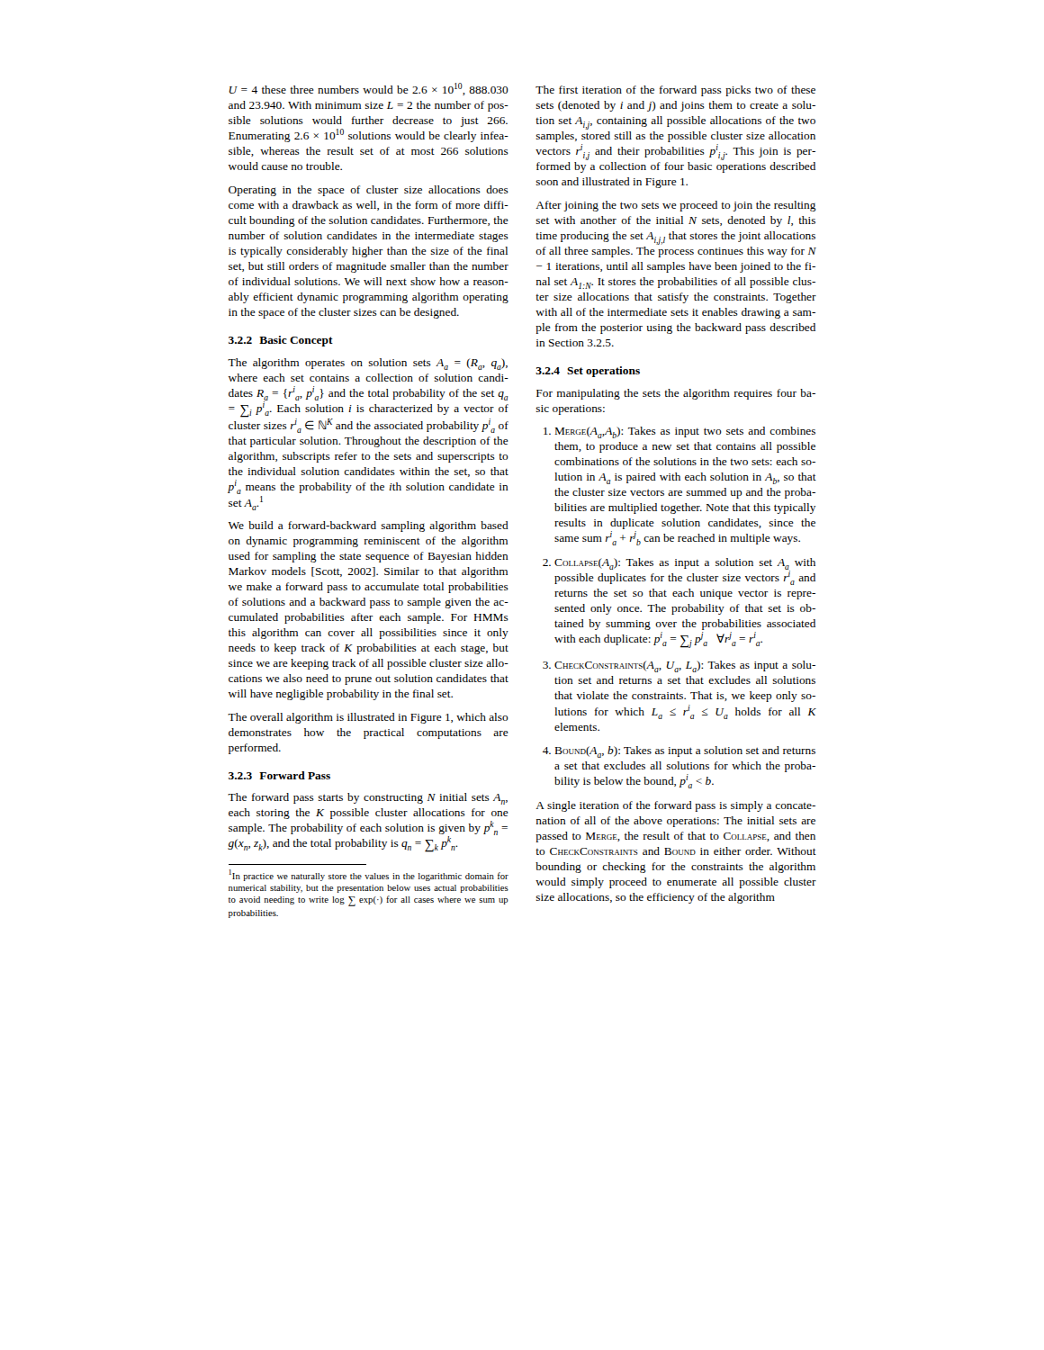U = 4 these three numbers would be 2.6 × 1010, 888.030 and 23.940. With minimum size L = 2 the number of possible solutions would further decrease to just 266. Enumerating 2.6 × 1010 solutions would be clearly infeasible, whereas the result set of at most 266 solutions would cause no trouble.
Operating in the space of cluster size allocations does come with a drawback as well, in the form of more difficult bounding of the solution candidates. Furthermore, the number of solution candidates in the intermediate stages is typically considerably higher than the size of the final set, but still orders of magnitude smaller than the number of individual solutions. We will next show how a reasonably efficient dynamic programming algorithm operating in the space of the cluster sizes can be designed.
3.2.2 Basic Concept
The algorithm operates on solution sets Aa = (Ra, qa), where each set contains a collection of solution candidates Ra = {ria, pia} and the total probability of the set qa = ∑i pia. Each solution i is characterized by a vector of cluster sizes ria ∈ ℕK and the associated probability pia of that particular solution. Throughout the description of the algorithm, subscripts refer to the sets and superscripts to the individual solution candidates within the set, so that pia means the probability of the ith solution candidate in set Aa.1
We build a forward-backward sampling algorithm based on dynamic programming reminiscent of the algorithm used for sampling the state sequence of Bayesian hidden Markov models [Scott, 2002]. Similar to that algorithm we make a forward pass to accumulate total probabilities of solutions and a backward pass to sample given the accumulated probabilities after each sample. For HMMs this algorithm can cover all possibilities since it only needs to keep track of K probabilities at each stage, but since we are keeping track of all possible cluster size allocations we also need to prune out solution candidates that will have negligible probability in the final set.
The overall algorithm is illustrated in Figure 1, which also demonstrates how the practical computations are performed.
3.2.3 Forward Pass
The forward pass starts by constructing N initial sets An, each storing the K possible cluster allocations for one sample. The probability of each solution is given by pkn = g(xn, zk), and the total probability is qn = ∑k pkn.
1In practice we naturally store the values in the logarithmic domain for numerical stability, but the presentation below uses actual probabilities to avoid needing to write log ∑ exp(·) for all cases where we sum up probabilities.
The first iteration of the forward pass picks two of these sets (denoted by i and j) and joins them to create a solution set Ai,j, containing all possible allocations of the two samples, stored still as the possible cluster size allocation vectors rii,j and their probabilities pii,j. This join is performed by a collection of four basic operations described soon and illustrated in Figure 1.
After joining the two sets we proceed to join the resulting set with another of the initial N sets, denoted by l, this time producing the set Ai,j,l that stores the joint allocations of all three samples. The process continues this way for N − 1 iterations, until all samples have been joined to the final set A1:N. It stores the probabilities of all possible cluster size allocations that satisfy the constraints. Together with all of the intermediate sets it enables drawing a sample from the posterior using the backward pass described in Section 3.2.5.
3.2.4 Set operations
For manipulating the sets the algorithm requires four basic operations:
Merge(Aa,Ab): Takes as input two sets and combines them, to produce a new set that contains all possible combinations of the solutions in the two sets: each solution in Aa is paired with each solution in Ab, so that the cluster size vectors are summed up and the probabilities are multiplied together. Note that this typically results in duplicate solution candidates, since the same sum ria + rjb can be reached in multiple ways.
Collapse(Aa): Takes as input a solution set Aa with possible duplicates for the cluster size vectors ria and returns the set so that each unique vector is represented only once. The probability of that set is obtained by summing over the probabilities associated with each duplicate: pia = ∑j pja ∀rja = ria.
CheckConstraints(Aa, Ua, La): Takes as input a solution set and returns a set that excludes all solutions that violate the constraints. That is, we keep only solutions for which La ≤ ria ≤ Ua holds for all K elements.
Bound(Aa, b): Takes as input a solution set and returns a set that excludes all solutions for which the probability is below the bound, pia < b.
A single iteration of the forward pass is simply a concatenation of all of the above operations: The initial sets are passed to Merge, the result of that to Collapse, and then to CheckConstraints and Bound in either order. Without bounding or checking for the constraints the algorithm would simply proceed to enumerate all possible cluster size allocations, so the efficiency of the algorithm